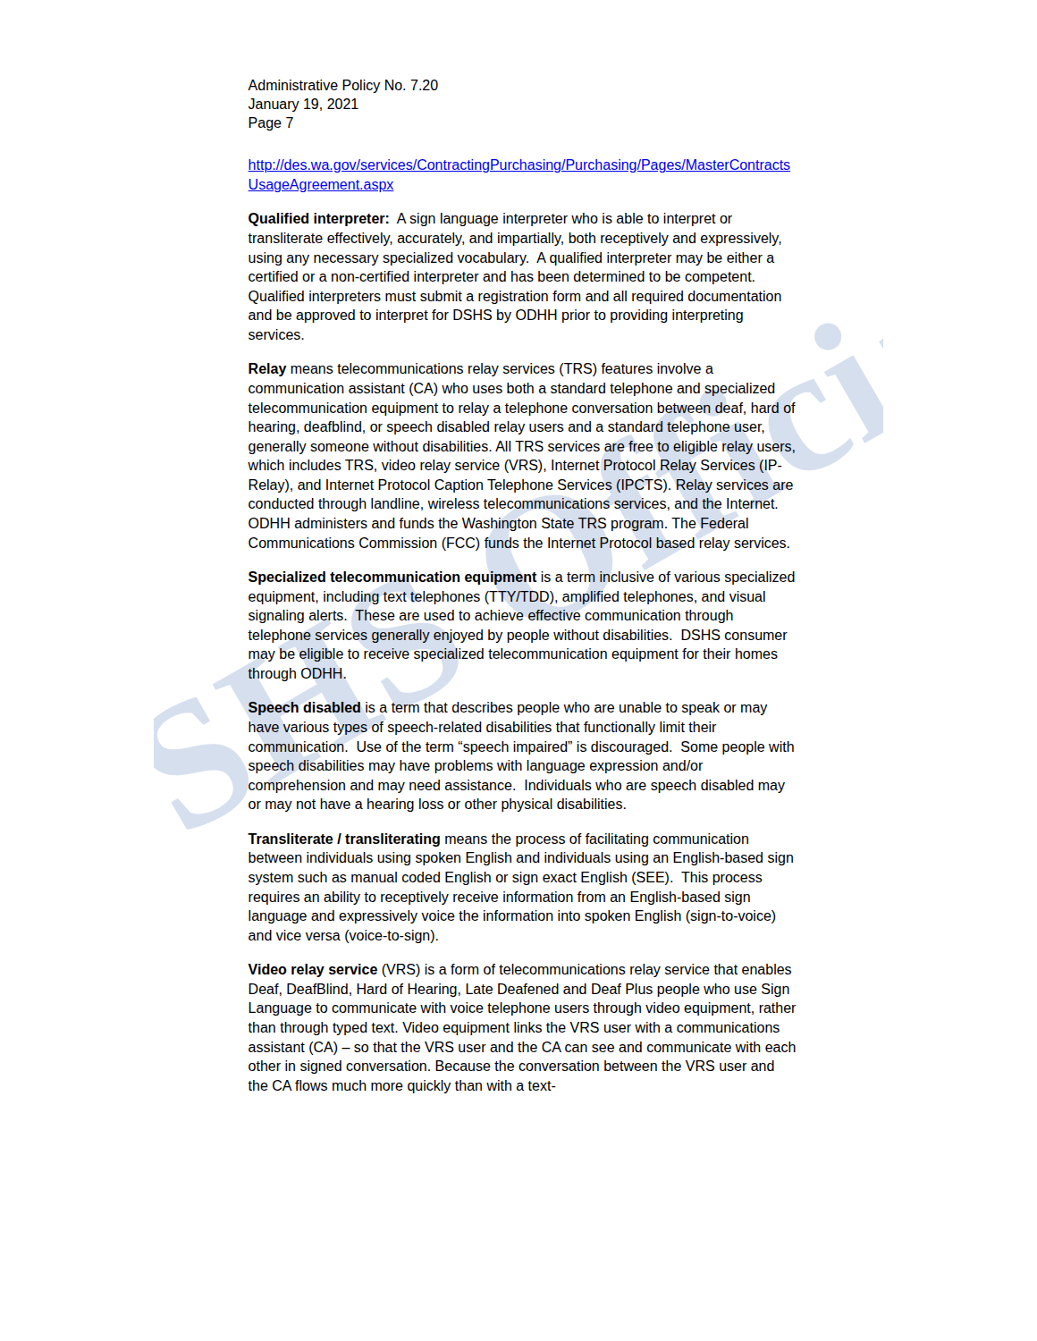DSHS Official
Administrative Policy No. 7.20
January 19, 2021
Page 7
http://des.wa.gov/services/ContractingPurchasing/Purchasing/Pages/MasterContractsUsageAgreement.aspx
Qualified interpreter: A sign language interpreter who is able to interpret or transliterate effectively, accurately, and impartially, both receptively and expressively, using any necessary specialized vocabulary. A qualified interpreter may be either a certified or a non-certified interpreter and has been determined to be competent. Qualified interpreters must submit a registration form and all required documentation and be approved to interpret for DSHS by ODHH prior to providing interpreting services.
Relay means telecommunications relay services (TRS) features involve a communication assistant (CA) who uses both a standard telephone and specialized telecommunication equipment to relay a telephone conversation between deaf, hard of hearing, deafblind, or speech disabled relay users and a standard telephone user, generally someone without disabilities. All TRS services are free to eligible relay users, which includes TRS, video relay service (VRS), Internet Protocol Relay Services (IP-Relay), and Internet Protocol Caption Telephone Services (IPCTS). Relay services are conducted through landline, wireless telecommunications services, and the Internet. ODHH administers and funds the Washington State TRS program. The Federal Communications Commission (FCC) funds the Internet Protocol based relay services.
Specialized telecommunication equipment is a term inclusive of various specialized equipment, including text telephones (TTY/TDD), amplified telephones, and visual signaling alerts. These are used to achieve effective communication through telephone services generally enjoyed by people without disabilities. DSHS consumer may be eligible to receive specialized telecommunication equipment for their homes through ODHH.
Speech disabled is a term that describes people who are unable to speak or may have various types of speech-related disabilities that functionally limit their communication. Use of the term “speech impaired” is discouraged. Some people with speech disabilities may have problems with language expression and/or comprehension and may need assistance. Individuals who are speech disabled may or may not have a hearing loss or other physical disabilities.
Transliterate / transliterating means the process of facilitating communication between individuals using spoken English and individuals using an English-based sign system such as manual coded English or sign exact English (SEE). This process requires an ability to receptively receive information from an English-based sign language and expressively voice the information into spoken English (sign-to-voice) and vice versa (voice-to-sign).
Video relay service (VRS) is a form of telecommunications relay service that enables Deaf, DeafBlind, Hard of Hearing, Late Deafened and Deaf Plus people who use Sign Language to communicate with voice telephone users through video equipment, rather than through typed text. Video equipment links the VRS user with a communications assistant (CA) – so that the VRS user and the CA can see and communicate with each other in signed conversation. Because the conversation between the VRS user and the CA flows much more quickly than with a text-